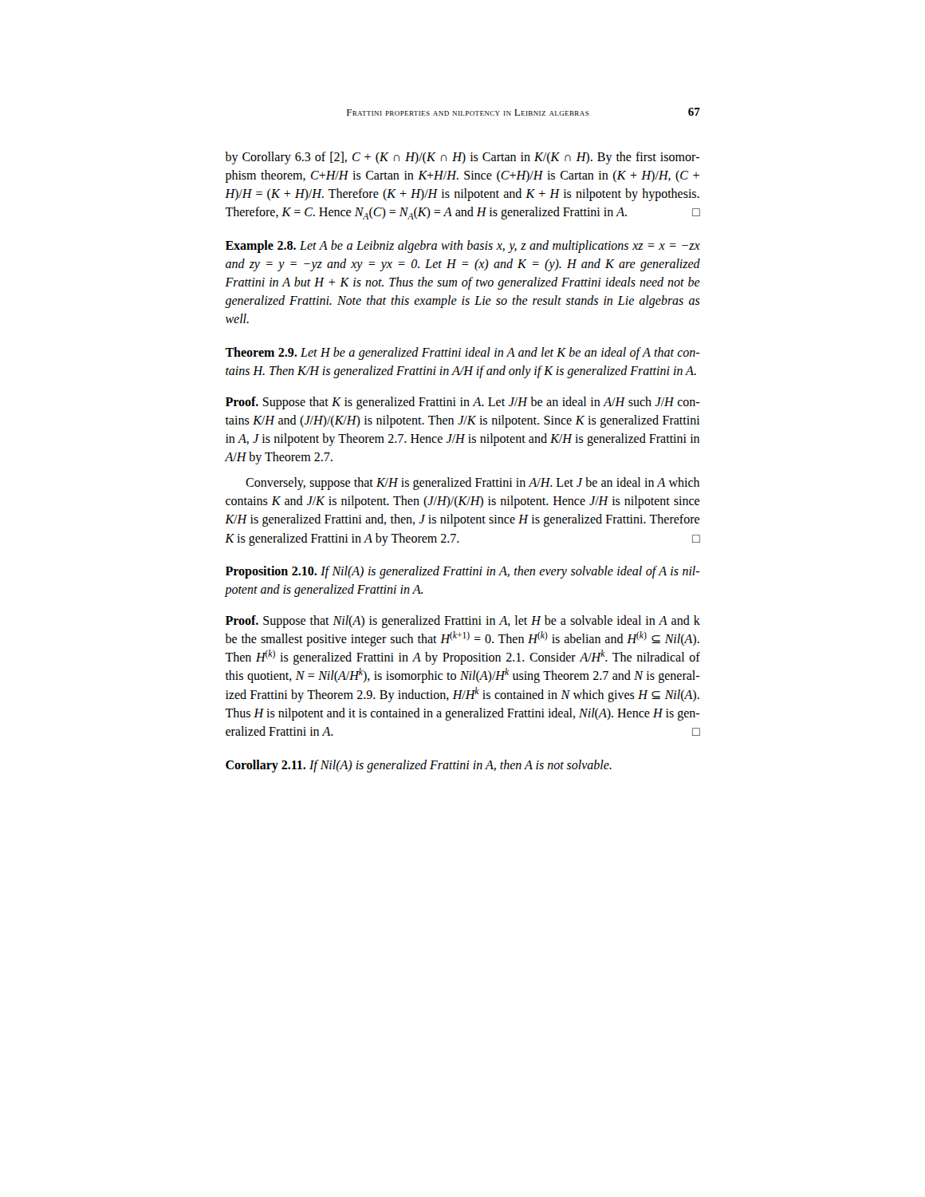Frattini properties and nilpotency in Leibniz algebras 67
by Corollary 6.3 of [2], C + (K ∩ H)/(K ∩ H) is Cartan in K/(K ∩ H). By the first isomorphism theorem, C+H/H is Cartan in K+H/H. Since (C+H)/H is Cartan in (K + H)/H, (C + H)/H = (K + H)/H. Therefore (K + H)/H is nilpotent and K + H is nilpotent by hypothesis. Therefore, K = C. Hence NA(C) = NA(K) = A and H is generalized Frattini in A.
Example 2.8. Let A be a Leibniz algebra with basis x, y, z and multiplications xz = x = −zx and zy = y = −yz and xy = yx = 0. Let H = (x) and K = (y). H and K are generalized Frattini in A but H + K is not. Thus the sum of two generalized Frattini ideals need not be generalized Frattini. Note that this example is Lie so the result stands in Lie algebras as well.
Theorem 2.9. Let H be a generalized Frattini ideal in A and let K be an ideal of A that contains H. Then K/H is generalized Frattini in A/H if and only if K is generalized Frattini in A.
Proof. Suppose that K is generalized Frattini in A. Let J/H be an ideal in A/H such J/H contains K/H and (J/H)/(K/H) is nilpotent. Then J/K is nilpotent. Since K is generalized Frattini in A, J is nilpotent by Theorem 2.7. Hence J/H is nilpotent and K/H is generalized Frattini in A/H by Theorem 2.7.
Conversely, suppose that K/H is generalized Frattini in A/H. Let J be an ideal in A which contains K and J/K is nilpotent. Then (J/H)/(K/H) is nilpotent. Hence J/H is nilpotent since K/H is generalized Frattini and, then, J is nilpotent since H is generalized Frattini. Therefore K is generalized Frattini in A by Theorem 2.7.
Proposition 2.10. If Nil(A) is generalized Frattini in A, then every solvable ideal of A is nilpotent and is generalized Frattini in A.
Proof. Suppose that Nil(A) is generalized Frattini in A, let H be a solvable ideal in A and k be the smallest positive integer such that H(k+1) = 0. Then H(k) is abelian and H(k) ⊆ Nil(A). Then H(k) is generalized Frattini in A by Proposition 2.1. Consider A/Hk. The nilradical of this quotient, N = Nil(A/Hk), is isomorphic to Nil(A)/Hk using Theorem 2.7 and N is generalized Frattini by Theorem 2.9. By induction, H/Hk is contained in N which gives H ⊆ Nil(A). Thus H is nilpotent and it is contained in a generalized Frattini ideal, Nil(A). Hence H is generalized Frattini in A.
Corollary 2.11. If Nil(A) is generalized Frattini in A, then A is not solvable.